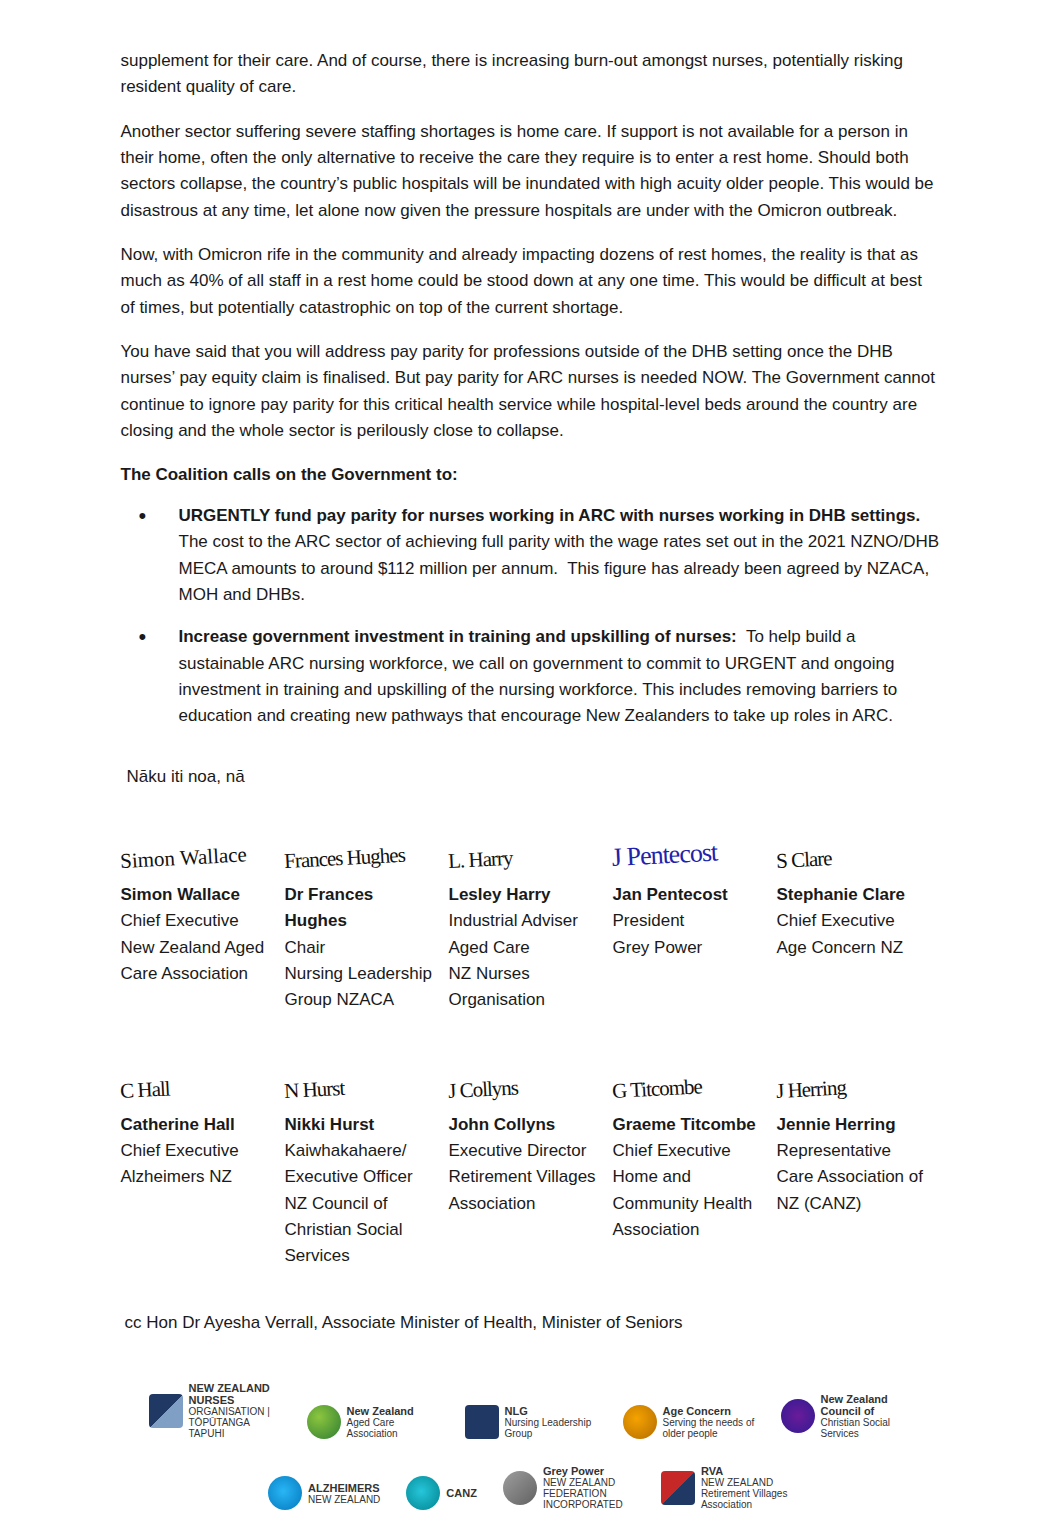supplement for their care. And of course, there is increasing burn-out amongst nurses, potentially risking resident quality of care.
Another sector suffering severe staffing shortages is home care. If support is not available for a person in their home, often the only alternative to receive the care they require is to enter a rest home. Should both sectors collapse, the country’s public hospitals will be inundated with high acuity older people. This would be disastrous at any time, let alone now given the pressure hospitals are under with the Omicron outbreak.
Now, with Omicron rife in the community and already impacting dozens of rest homes, the reality is that as much as 40% of all staff in a rest home could be stood down at any one time. This would be difficult at best of times, but potentially catastrophic on top of the current shortage.
You have said that you will address pay parity for professions outside of the DHB setting once the DHB nurses’ pay equity claim is finalised. But pay parity for ARC nurses is needed NOW. The Government cannot continue to ignore pay parity for this critical health service while hospital-level beds around the country are closing and the whole sector is perilously close to collapse.
The Coalition calls on the Government to:
URGENTLY fund pay parity for nurses working in ARC with nurses working in DHB settings. The cost to the ARC sector of achieving full parity with the wage rates set out in the 2021 NZNO/DHB MECA amounts to around $112 million per annum. This figure has already been agreed by NZACA, MOH and DHBs.
Increase government investment in training and upskilling of nurses: To help build a sustainable ARC nursing workforce, we call on government to commit to URGENT and ongoing investment in training and upskilling of the nursing workforce. This includes removing barriers to education and creating new pathways that encourage New Zealanders to take up roles in ARC.
Nāku iti noa, nā
| Simon Wallace Simon Wallace Chief Executive New Zealand Aged Care Association | Frances Hughes Dr Frances Hughes Chair Nursing Leadership Group NZACA | L. Harry Lesley Harry Industrial Adviser Aged Care NZ Nurses Organisation | J Pentecost Jan Pentecost President Grey Power | S Clare Stephanie Clare Chief Executive Age Concern NZ |
| C Hall Catherine Hall Chief Executive Alzheimers NZ | N Hurst Nikki Hurst Kaiwhakahaere/ Executive Officer NZ Council of Christian Social Services | J Collyns John Collyns Executive Director Retirement Villages Association | G Titcombe Graeme Titcombe Chief Executive Home and Community Health Association | J Herring Jennie Herring Representative Care Association of NZ (CANZ) |
cc Hon Dr Ayesha Verrall, Associate Minister of Health, Minister of Seniors
NEW ZEALAND NURSESORGANISATION | TŌPŪTANGA TAPUHI
New Zealand Aged Care Association
NLGNursing Leadership Group
Age Concern Serving the needs of older people
New Zealand Council of Christian Social Services
ALZHEIMERSNEW ZEALAND
CANZ
Grey Power NEW ZEALAND FEDERATION INCORPORATED
RVANEW ZEALAND Retirement Villages Association